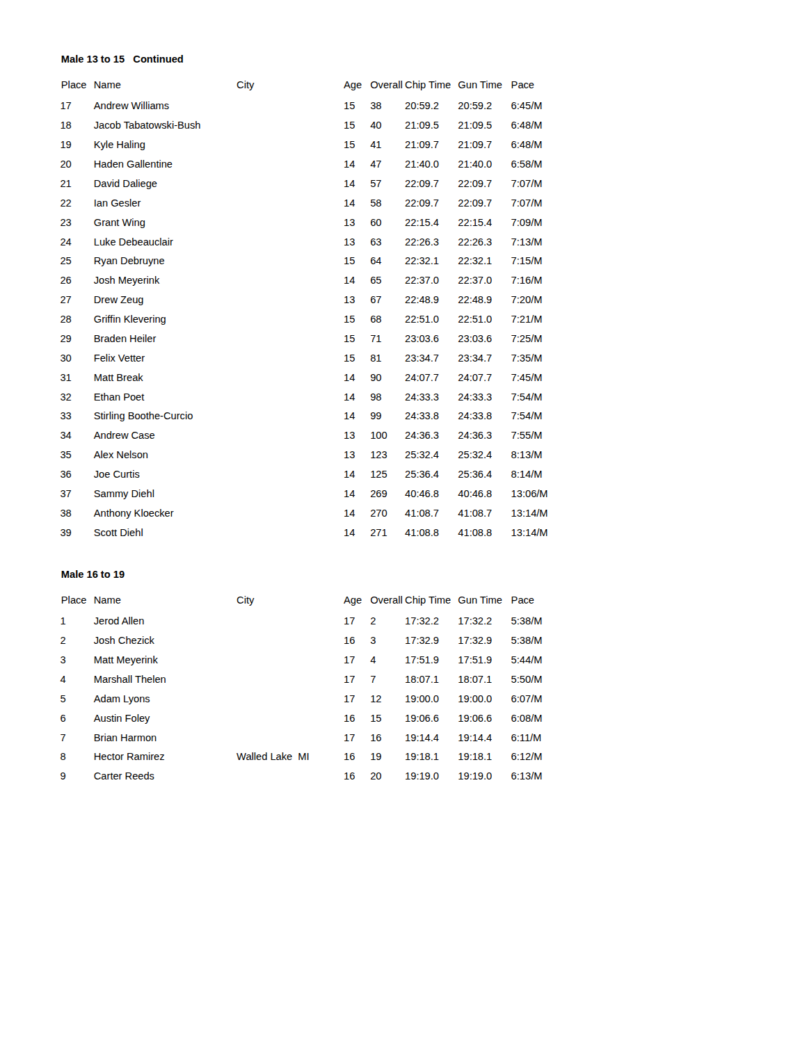Male 13 to 15 Continued
| Place | Name | City | Age | Overall | Chip Time | Gun Time | Pace |
| --- | --- | --- | --- | --- | --- | --- | --- |
| 17 | Andrew Williams | | 15 | 38 | 20:59.2 | 20:59.2 | 6:45/M |
| 18 | Jacob Tabatowski-Bush | | 15 | 40 | 21:09.5 | 21:09.5 | 6:48/M |
| 19 | Kyle Haling | | 15 | 41 | 21:09.7 | 21:09.7 | 6:48/M |
| 20 | Haden Gallentine | | 14 | 47 | 21:40.0 | 21:40.0 | 6:58/M |
| 21 | David Daliege | | 14 | 57 | 22:09.7 | 22:09.7 | 7:07/M |
| 22 | Ian Gesler | | 14 | 58 | 22:09.7 | 22:09.7 | 7:07/M |
| 23 | Grant Wing | | 13 | 60 | 22:15.4 | 22:15.4 | 7:09/M |
| 24 | Luke Debeauclair | | 13 | 63 | 22:26.3 | 22:26.3 | 7:13/M |
| 25 | Ryan Debruyne | | 15 | 64 | 22:32.1 | 22:32.1 | 7:15/M |
| 26 | Josh Meyerink | | 14 | 65 | 22:37.0 | 22:37.0 | 7:16/M |
| 27 | Drew Zeug | | 13 | 67 | 22:48.9 | 22:48.9 | 7:20/M |
| 28 | Griffin Klevering | | 15 | 68 | 22:51.0 | 22:51.0 | 7:21/M |
| 29 | Braden Heiler | | 15 | 71 | 23:03.6 | 23:03.6 | 7:25/M |
| 30 | Felix Vetter | | 15 | 81 | 23:34.7 | 23:34.7 | 7:35/M |
| 31 | Matt Break | | 14 | 90 | 24:07.7 | 24:07.7 | 7:45/M |
| 32 | Ethan Poet | | 14 | 98 | 24:33.3 | 24:33.3 | 7:54/M |
| 33 | Stirling Boothe-Curcio | | 14 | 99 | 24:33.8 | 24:33.8 | 7:54/M |
| 34 | Andrew Case | | 13 | 100 | 24:36.3 | 24:36.3 | 7:55/M |
| 35 | Alex Nelson | | 13 | 123 | 25:32.4 | 25:32.4 | 8:13/M |
| 36 | Joe Curtis | | 14 | 125 | 25:36.4 | 25:36.4 | 8:14/M |
| 37 | Sammy Diehl | | 14 | 269 | 40:46.8 | 40:46.8 | 13:06/M |
| 38 | Anthony Kloecker | | 14 | 270 | 41:08.7 | 41:08.7 | 13:14/M |
| 39 | Scott Diehl | | 14 | 271 | 41:08.8 | 41:08.8 | 13:14/M |
Male 16 to 19
| Place | Name | City | Age | Overall | Chip Time | Gun Time | Pace |
| --- | --- | --- | --- | --- | --- | --- | --- |
| 1 | Jerod Allen | | 17 | 2 | 17:32.2 | 17:32.2 | 5:38/M |
| 2 | Josh Chezick | | 16 | 3 | 17:32.9 | 17:32.9 | 5:38/M |
| 3 | Matt Meyerink | | 17 | 4 | 17:51.9 | 17:51.9 | 5:44/M |
| 4 | Marshall Thelen | | 17 | 7 | 18:07.1 | 18:07.1 | 5:50/M |
| 5 | Adam Lyons | | 17 | 12 | 19:00.0 | 19:00.0 | 6:07/M |
| 6 | Austin Foley | | 16 | 15 | 19:06.6 | 19:06.6 | 6:08/M |
| 7 | Brian Harmon | | 17 | 16 | 19:14.4 | 19:14.4 | 6:11/M |
| 8 | Hector Ramirez | Walled Lake MI | 16 | 19 | 19:18.1 | 19:18.1 | 6:12/M |
| 9 | Carter Reeds | | 16 | 20 | 19:19.0 | 19:19.0 | 6:13/M |